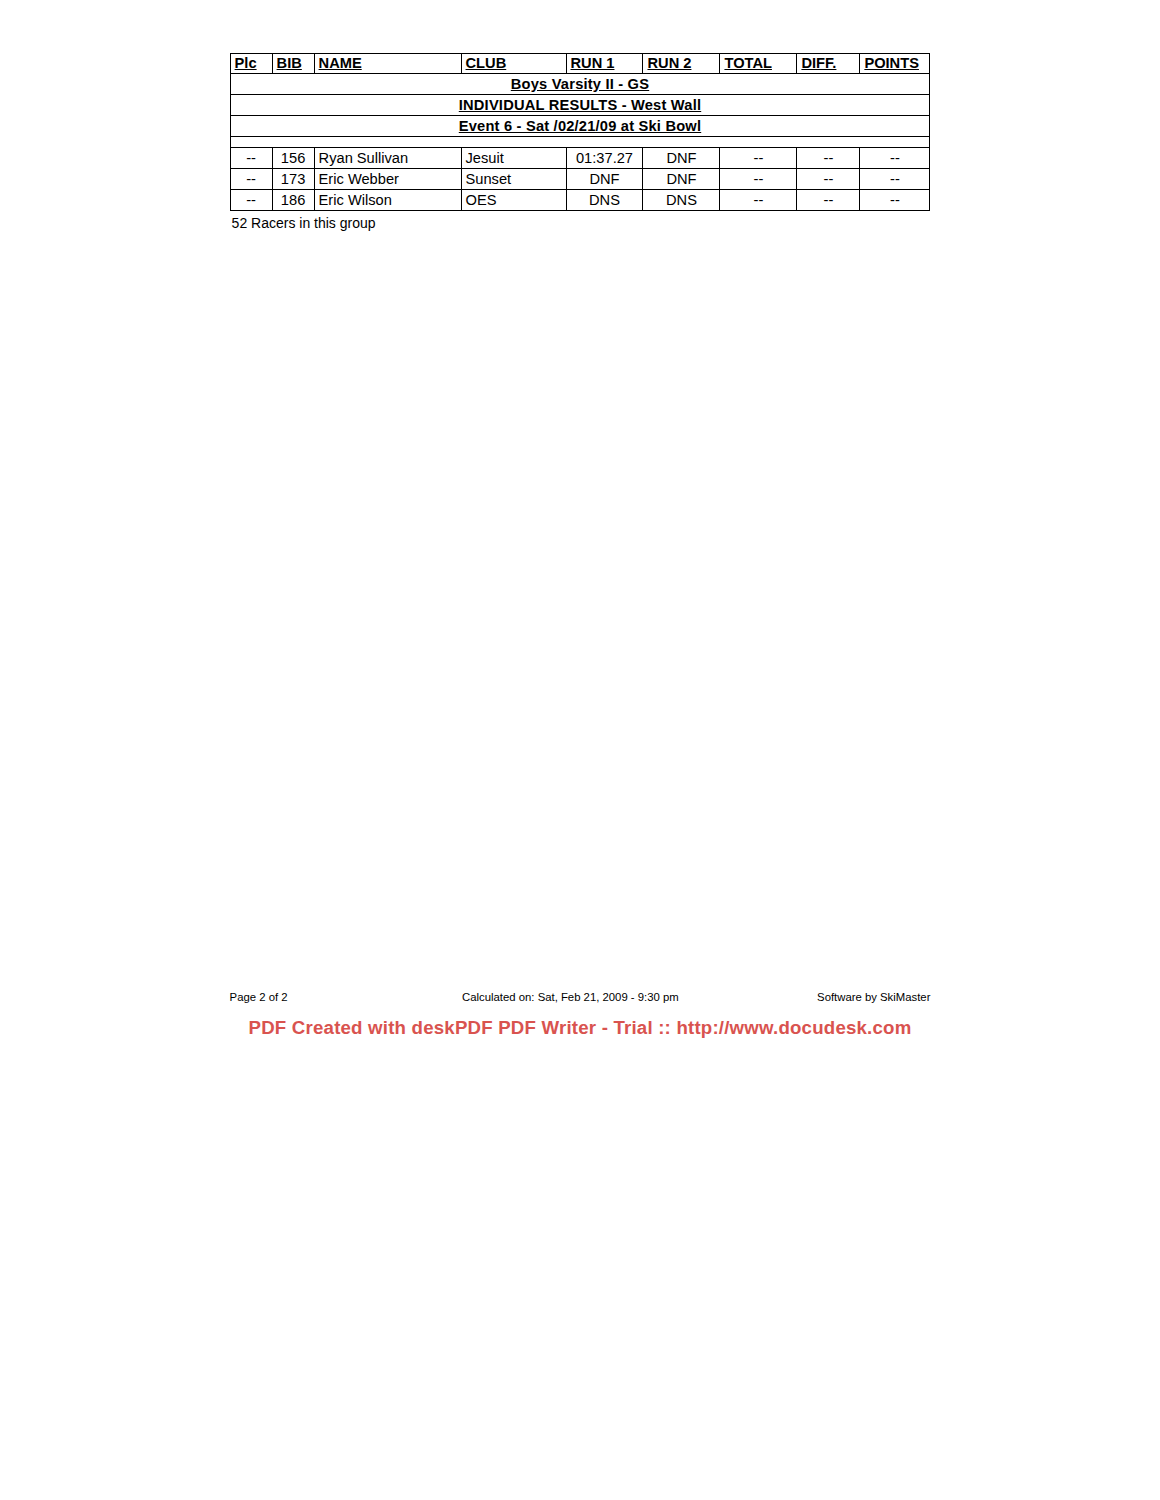| Boys Varsity II - GS |
| INDIVIDUAL RESULTS - West Wall |
| Event 6 - Sat /02/21/09 at Ski Bowl |
| Plc | BIB | NAME | CLUB | RUN 1 | RUN 2 | TOTAL | DIFF. | POINTS |
| -- | 156 | Ryan Sullivan | Jesuit | 01:37.27 | DNF | -- | -- | -- |
| -- | 173 | Eric Webber | Sunset | DNF | DNF | -- | -- | -- |
| -- | 186 | Eric Wilson | OES | DNS | DNS | -- | -- | -- |
52 Racers in this group
Page 2 of 2
Calculated on: Sat, Feb 21, 2009 - 9:30 pm
Software by SkiMaster
PDF Created with deskPDF PDF Writer - Trial :: http://www.docudesk.com